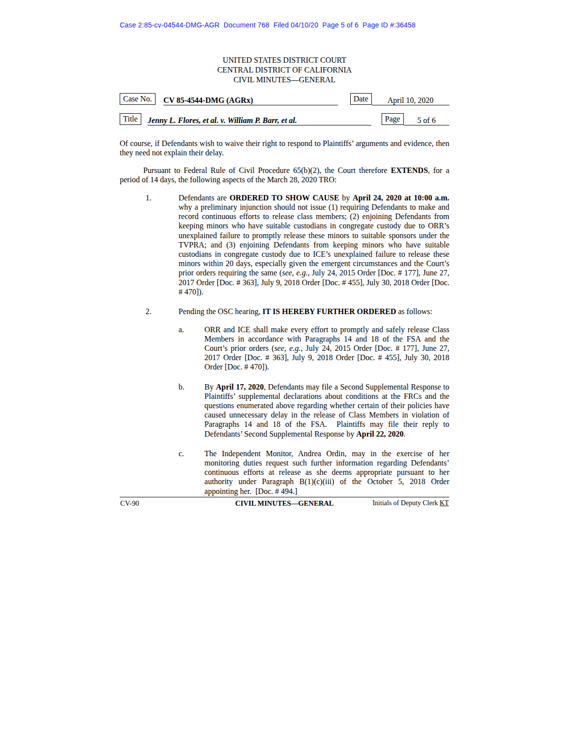Case 2:85-cv-04544-DMG-AGR Document 768 Filed 04/10/20 Page 5 of 6 Page ID #:36458
UNITED STATES DISTRICT COURT
CENTRAL DISTRICT OF CALIFORNIA
CIVIL MINUTES—GENERAL
| Case No. | CV 85-4544-DMG (AGRx) | Date | April 10, 2020 |
| Title | Jenny L. Flores, et al. v. William P. Barr, et al. | Page | 5 of 6 |
Of course, if Defendants wish to waive their right to respond to Plaintiffs’ arguments and evidence, then they need not explain their delay.
Pursuant to Federal Rule of Civil Procedure 65(b)(2), the Court therefore EXTENDS, for a period of 14 days, the following aspects of the March 28, 2020 TRO:
1. Defendants are ORDERED TO SHOW CAUSE by April 24, 2020 at 10:00 a.m. why a preliminary injunction should not issue (1) requiring Defendants to make and record continuous efforts to release class members; (2) enjoining Defendants from keeping minors who have suitable custodians in congregate custody due to ORR’s unexplained failure to promptly release these minors to suitable sponsors under the TVPRA; and (3) enjoining Defendants from keeping minors who have suitable custodians in congregate custody due to ICE’s unexplained failure to release these minors within 20 days, especially given the emergent circumstances and the Court’s prior orders requiring the same (see, e.g., July 24, 2015 Order [Doc. # 177], June 27, 2017 Order [Doc. # 363], July 9, 2018 Order [Doc. # 455], July 30, 2018 Order [Doc. # 470]).
2. Pending the OSC hearing, IT IS HEREBY FURTHER ORDERED as follows:
a. ORR and ICE shall make every effort to promptly and safely release Class Members in accordance with Paragraphs 14 and 18 of the FSA and the Court’s prior orders (see, e.g., July 24, 2015 Order [Doc. # 177], June 27, 2017 Order [Doc. # 363], July 9, 2018 Order [Doc. # 455], July 30, 2018 Order [Doc. # 470]).
b. By April 17, 2020, Defendants may file a Second Supplemental Response to Plaintiffs’ supplemental declarations about conditions at the FRCs and the questions enumerated above regarding whether certain of their policies have caused unnecessary delay in the release of Class Members in violation of Paragraphs 14 and 18 of the FSA. Plaintiffs may file their reply to Defendants’ Second Supplemental Response by April 22, 2020.
c. The Independent Monitor, Andrea Ordin, may in the exercise of her monitoring duties request such further information regarding Defendants’ continuous efforts at release as she deems appropriate pursuant to her authority under Paragraph B(1)(c)(iii) of the October 5, 2018 Order appointing her. [Doc. # 494.]
| CV-90 | CIVIL MINUTES—GENERAL | Initials of Deputy Clerk KT |